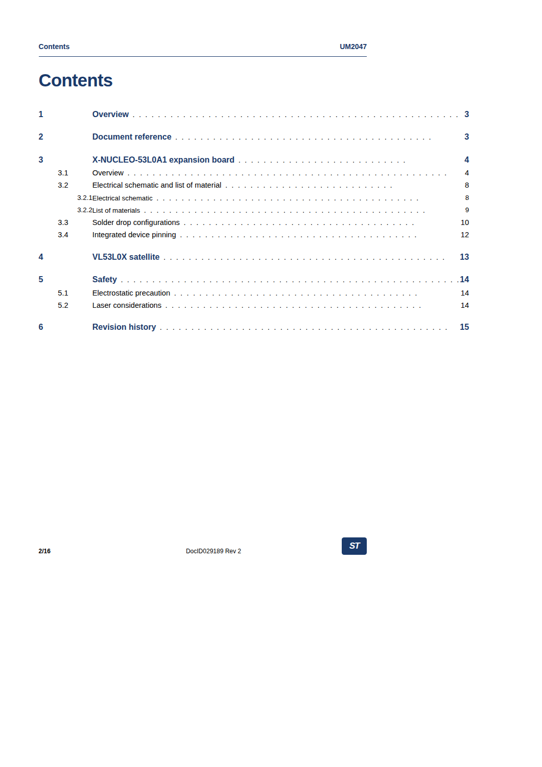Contents
UM2047
Contents
| 1 | Overview . . . . . . . . . . . . . . . . . . . . . . . . . . . . . . . . . . . . . . . . . . . . . . . . . . . . | 3 |
| 2 | Document reference . . . . . . . . . . . . . . . . . . . . . . . . . . . . . . . . . . . . . . . . . | 3 |
| 3 | X-NUCLEO-53L0A1 expansion board . . . . . . . . . . . . . . . . . . . . . . . . . . . | 4 |
| 3.1 | Overview . . . . . . . . . . . . . . . . . . . . . . . . . . . . . . . . . . . . . . . . . . . . . . . . . . . | 4 |
| 3.2 | Electrical schematic and list of material . . . . . . . . . . . . . . . . . . . . . . . . . . . | 8 |
| 3.2.1 | Electrical schematic . . . . . . . . . . . . . . . . . . . . . . . . . . . . . . . . . . . . . . . . . . | 8 |
| 3.2.2 | List of materials . . . . . . . . . . . . . . . . . . . . . . . . . . . . . . . . . . . . . . . . . . . . . | 9 |
| 3.3 | Solder drop configurations . . . . . . . . . . . . . . . . . . . . . . . . . . . . . . . . . . . . . | 10 |
| 3.4 | Integrated device pinning . . . . . . . . . . . . . . . . . . . . . . . . . . . . . . . . . . . . . . | 12 |
| 4 | VL53L0X satellite . . . . . . . . . . . . . . . . . . . . . . . . . . . . . . . . . . . . . . . . . . . . . | 13 |
| 5 | Safety . . . . . . . . . . . . . . . . . . . . . . . . . . . . . . . . . . . . . . . . . . . . . . . . . . . . . . | 14 |
| 5.1 | Electrostatic precaution . . . . . . . . . . . . . . . . . . . . . . . . . . . . . . . . . . . . . . . | 14 |
| 5.2 | Laser considerations . . . . . . . . . . . . . . . . . . . . . . . . . . . . . . . . . . . . . . . . . | 14 |
| 6 | Revision history . . . . . . . . . . . . . . . . . . . . . . . . . . . . . . . . . . . . . . . . . . . . . . | 15 |
2/16
DocID029189 Rev 2
ST